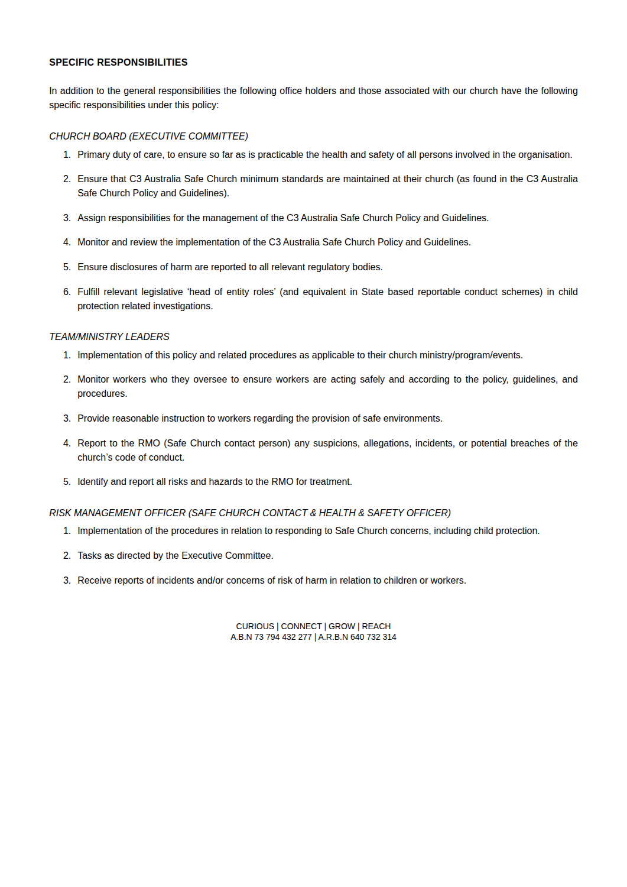SPECIFIC RESPONSIBILITIES
In addition to the general responsibilities the following office holders and those associated with our church have the following specific responsibilities under this policy:
CHURCH BOARD (EXECUTIVE COMMITTEE)
Primary duty of care, to ensure so far as is practicable the health and safety of all persons involved in the organisation.
Ensure that C3 Australia Safe Church minimum standards are maintained at their church (as found in the C3 Australia Safe Church Policy and Guidelines).
Assign responsibilities for the management of the C3 Australia Safe Church Policy and Guidelines.
Monitor and review the implementation of the C3 Australia Safe Church Policy and Guidelines.
Ensure disclosures of harm are reported to all relevant regulatory bodies.
Fulfill relevant legislative ‘head of entity roles’ (and equivalent in State based reportable conduct schemes) in child protection related investigations.
TEAM/MINISTRY LEADERS
Implementation of this policy and related procedures as applicable to their church ministry/program/events.
Monitor workers who they oversee to ensure workers are acting safely and according to the policy, guidelines, and procedures.
Provide reasonable instruction to workers regarding the provision of safe environments.
Report to the RMO (Safe Church contact person) any suspicions, allegations, incidents, or potential breaches of the church’s code of conduct.
Identify and report all risks and hazards to the RMO for treatment.
RISK MANAGEMENT OFFICER (SAFE CHURCH CONTACT & HEALTH & SAFETY OFFICER)
Implementation of the procedures in relation to responding to Safe Church concerns, including child protection.
Tasks as directed by the Executive Committee.
Receive reports of incidents and/or concerns of risk of harm in relation to children or workers.
CURIOUS | CONNECT | GROW | REACH
A.B.N 73 794 432 277 | A.R.B.N 640 732 314